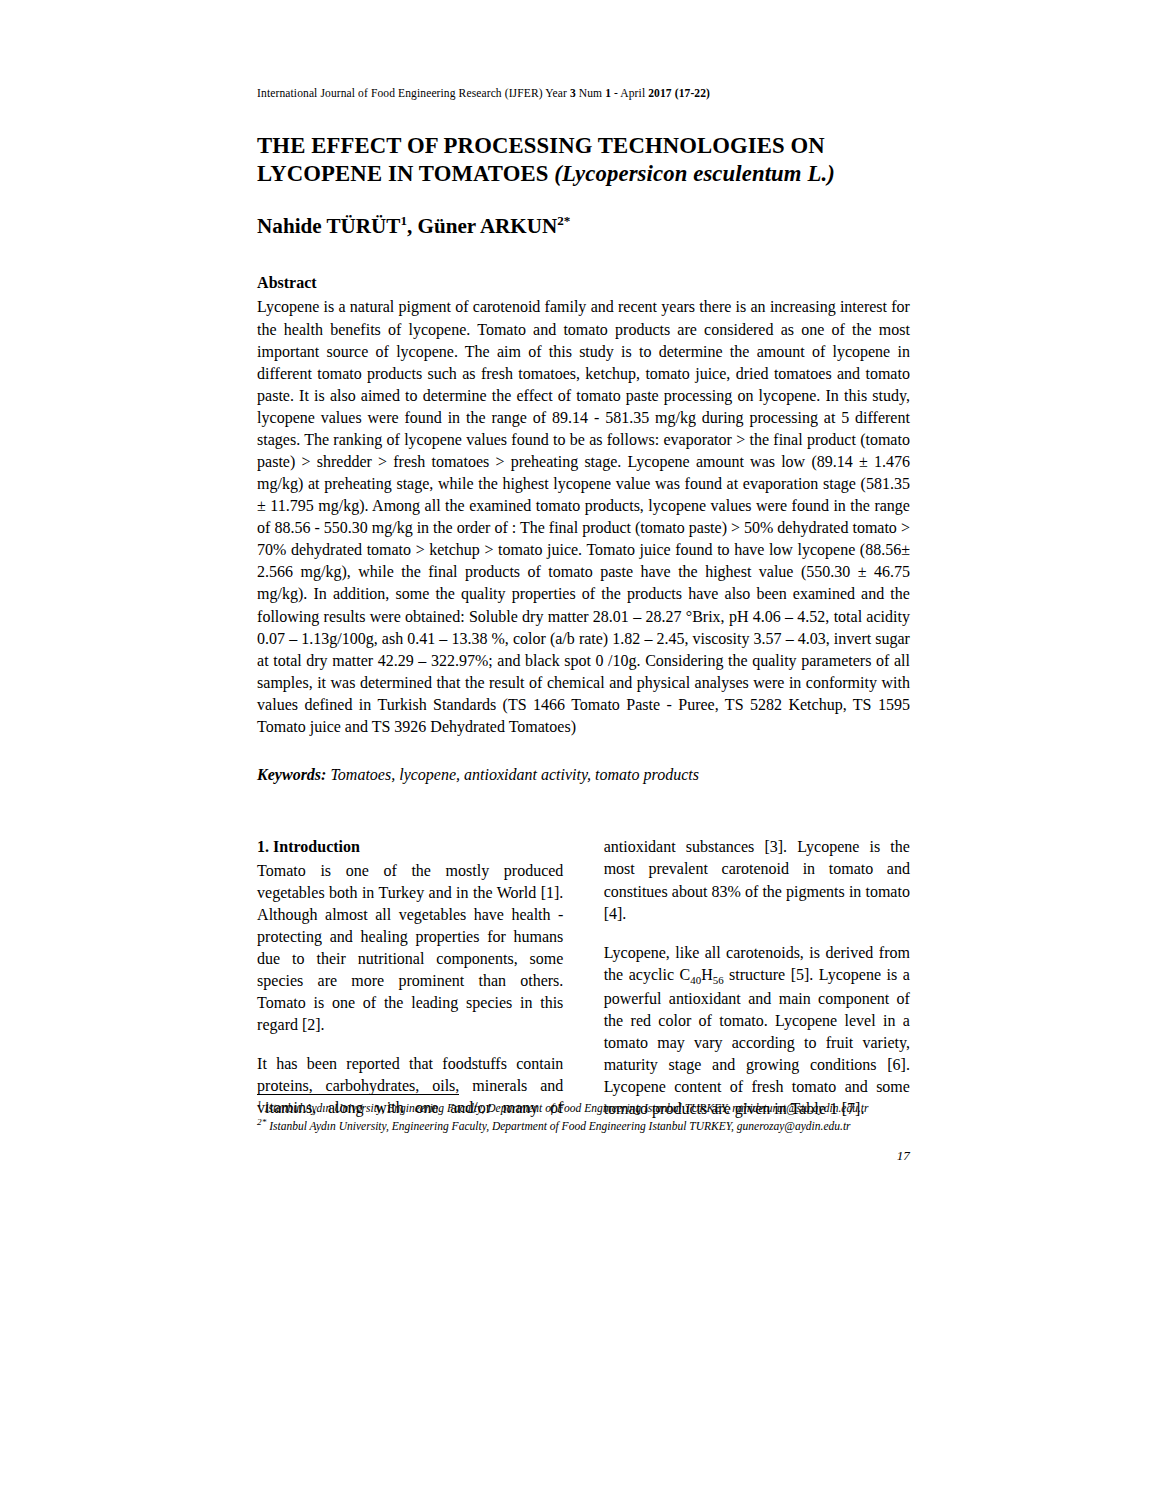International Journal of Food Engineering Research (IJFER) Year 3 Num 1 - April 2017 (17-22)
THE EFFECT OF PROCESSING TECHNOLOGIES ON LYCOPENE IN TOMATOES (Lycopersicon esculentum L.)
Nahide TÜRÜT1, Güner ARKUN2*
Abstract
Lycopene is a natural pigment of carotenoid family and recent years there is an increasing interest for the health benefits of lycopene. Tomato and tomato products are considered as one of the most important source of lycopene. The aim of this study is to determine the amount of lycopene in different tomato products such as fresh tomatoes, ketchup, tomato juice, dried tomatoes and tomato paste. It is also aimed to determine the effect of tomato paste processing on lycopene. In this study, lycopene values were found in the range of 89.14 - 581.35 mg/kg during processing at 5 different stages. The ranking of lycopene values found to be as follows: evaporator > the final product (tomato paste) > shredder > fresh tomatoes > preheating stage. Lycopene amount was low (89.14 ± 1.476 mg/kg) at preheating stage, while the highest lycopene value was found at evaporation stage (581.35 ± 11.795 mg/kg). Among all the examined tomato products, lycopene values were found in the range of 88.56 - 550.30 mg/kg in the order of : The final product (tomato paste) > 50% dehydrated tomato > 70% dehydrated tomato > ketchup > tomato juice. Tomato juice found to have low lycopene (88.56± 2.566 mg/kg), while the final products of tomato paste have the highest value (550.30 ± 46.75 mg/kg). In addition, some the quality properties of the products have also been examined and the following results were obtained: Soluble dry matter 28.01 – 28.27 °Brix, pH 4.06 – 4.52, total acidity 0.07 – 1.13g/100g, ash 0.41 – 13.38 %, color (a/b rate) 1.82 – 2.45, viscosity 3.57 – 4.03, invert sugar at total dry matter 42.29 – 322.97%; and black spot 0 /10g. Considering the quality parameters of all samples, it was determined that the result of chemical and physical analyses were in conformity with values defined in Turkish Standards (TS 1466 Tomato Paste - Puree, TS 5282 Ketchup, TS 1595 Tomato juice and TS 3926 Dehydrated Tomatoes)
Keywords: Tomatoes, lycopene, antioxidant activity, tomato products
1. Introduction
Tomato is one of the mostly produced vegetables both in Turkey and in the World [1]. Although almost all vegetables have health - protecting and healing properties for humans due to their nutritional components, some species are more prominent than others. Tomato is one of the leading species in this regard [2].
It has been reported that foodstuffs contain proteins, carbohydrates, oils, minerals and vitamins, along with one and/or many of antioxidant substances [3]. Lycopene is the most prevalent carotenoid in tomato and constitues about 83% of the pigments in tomato [4].
Lycopene, like all carotenoids, is derived from the acyclic C40H56 structure [5]. Lycopene is a powerful antioxidant and main component of the red color of tomato. Lycopene level in a tomato may vary according to fruit variety, maturity stage and growing conditions [6]. Lycopene content of fresh tomato and some tomato products are given in Table 1 [7].
1 Istanbul Aydın University, Engineering Faculty, Department of Food Engineering Istanbul TURKEY, nahideturut@stu.aydin.edu.tr
2* Istanbul Aydın University, Engineering Faculty, Department of Food Engineering Istanbul TURKEY, gunerozay@aydin.edu.tr
17